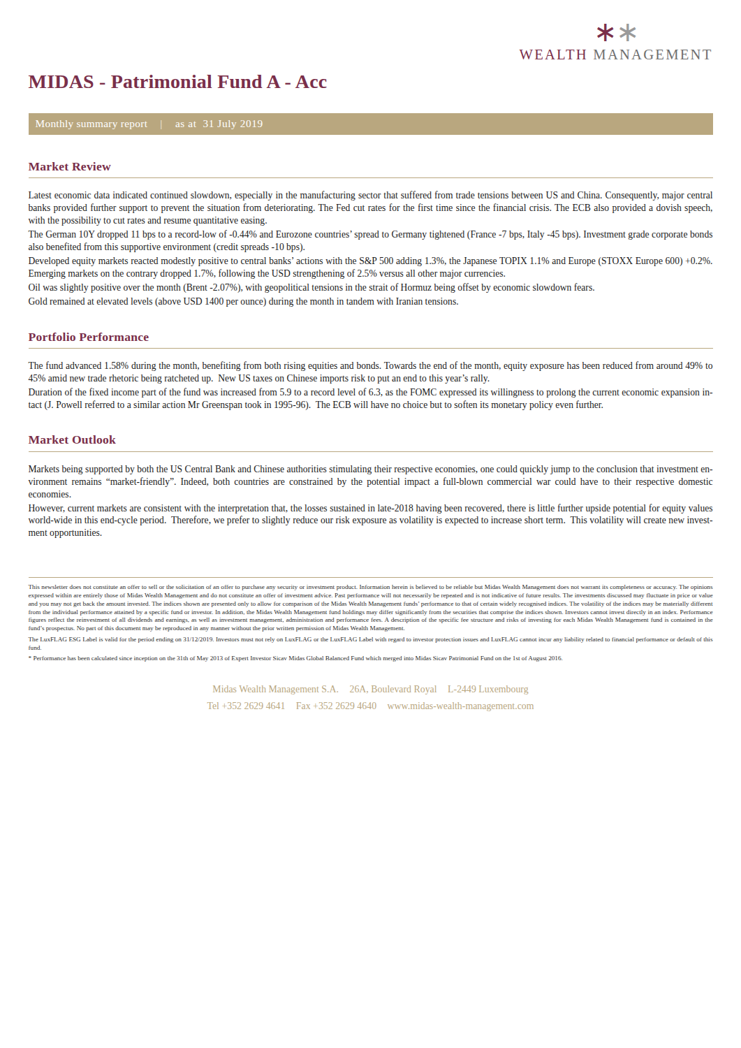∗∗
WEALTH MANAGEMENT
MIDAS - Patrimonial Fund A - Acc
Monthly summary report | as at 31 July 2019
Market Review
Latest economic data indicated continued slowdown, especially in the manufacturing sector that suffered from trade tensions between US and China. Consequently, major central banks provided further support to prevent the situation from deteriorating. The Fed cut rates for the first time since the financial crisis. The ECB also provided a dovish speech, with the possibility to cut rates and resume quantitative easing.
The German 10Y dropped 11 bps to a record-low of -0.44% and Eurozone countries’ spread to Germany tightened (France -7 bps, Italy -45 bps). Investment grade corporate bonds also benefited from this supportive environment (credit spreads -10 bps).
Developed equity markets reacted modestly positive to central banks’ actions with the S&P 500 adding 1.3%, the Japanese TOPIX 1.1% and Europe (STOXX Europe 600) +0.2%. Emerging markets on the contrary dropped 1.7%, following the USD strengthening of 2.5% versus all other major currencies.
Oil was slightly positive over the month (Brent -2.07%), with geopolitical tensions in the strait of Hormuz being offset by economic slowdown fears.
Gold remained at elevated levels (above USD 1400 per ounce) during the month in tandem with Iranian tensions.
Portfolio Performance
The fund advanced 1.58% during the month, benefiting from both rising equities and bonds. Towards the end of the month, equity exposure has been reduced from around 49% to 45% amid new trade rhetoric being ratcheted up. New US taxes on Chinese imports risk to put an end to this year’s rally.
Duration of the fixed income part of the fund was increased from 5.9 to a record level of 6.3, as the FOMC expressed its willingness to prolong the current economic expansion intact (J. Powell referred to a similar action Mr Greenspan took in 1995-96). The ECB will have no choice but to soften its monetary policy even further.
Market Outlook
Markets being supported by both the US Central Bank and Chinese authorities stimulating their respective economies, one could quickly jump to the conclusion that investment environment remains “market-friendly”. Indeed, both countries are constrained by the potential impact a full-blown commercial war could have to their respective domestic economies.
However, current markets are consistent with the interpretation that, the losses sustained in late-2018 having been recovered, there is little further upside potential for equity values world-wide in this end-cycle period. Therefore, we prefer to slightly reduce our risk exposure as volatility is expected to increase short term. This volatility will create new investment opportunities.
This newsletter does not constitute an offer to sell or the solicitation of an offer to purchase any security or investment product. Information herein is believed to be reliable but Midas Wealth Management does not warrant its completeness or accuracy. The opinions expressed within are entirely those of Midas Wealth Management and do not constitute an offer of investment advice. Past performance will not necessarily be repeated and is not indicative of future results. The investments discussed may fluctuate in price or value and you may not get back the amount invested. The indices shown are presented only to allow for comparison of the Midas Wealth Management funds’ performance to that of certain widely recognised indices. The volatility of the indices may be materially different from the individual performance attained by a specific fund or investor. In addition, the Midas Wealth Management fund holdings may differ significantly from the securities that comprise the indices shown. Investors cannot invest directly in an index. Performance figures reflect the reinvestment of all dividends and earnings, as well as investment management, administration and performance fees. A description of the specific fee structure and risks of investing for each Midas Wealth Management fund is contained in the fund’s prospectus. No part of this document may be reproduced in any manner without the prior written permission of Midas Wealth Management.
The LuxFLAG ESG Label is valid for the period ending on 31/12/2019. Investors must not rely on LuxFLAG or the LuxFLAG Label with regard to investor protection issues and LuxFLAG cannot incur any liability related to financial performance or default of this fund.
* Performance has been calculated since inception on the 31th of May 2013 of Expert Investor Sicav Midas Global Balanced Fund which merged into Midas Sicav Patrimonial Fund on the 1st of August 2016.
Midas Wealth Management S.A. 26A, Boulevard Royal L-2449 Luxembourg
Tel +352 2629 4641 Fax +352 2629 4640 www.midas-wealth-management.com